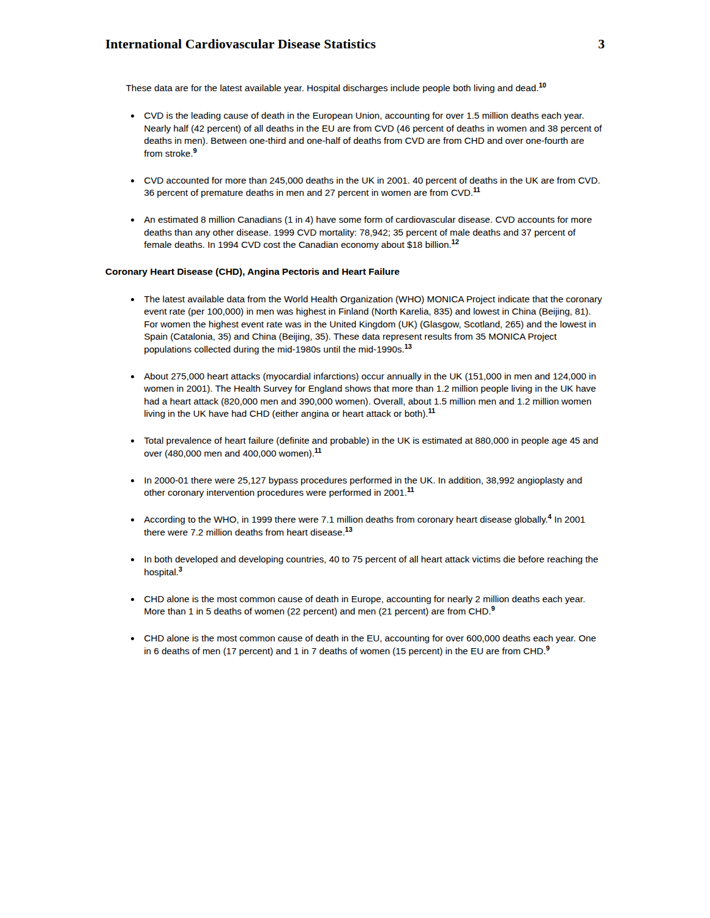International Cardiovascular Disease Statistics 3
These data are for the latest available year. Hospital discharges include people both living and dead.10
CVD is the leading cause of death in the European Union, accounting for over 1.5 million deaths each year. Nearly half (42 percent) of all deaths in the EU are from CVD (46 percent of deaths in women and 38 percent of deaths in men). Between one-third and one-half of deaths from CVD are from CHD and over one-fourth are from stroke.9
CVD accounted for more than 245,000 deaths in the UK in 2001. 40 percent of deaths in the UK are from CVD. 36 percent of premature deaths in men and 27 percent in women are from CVD.11
An estimated 8 million Canadians (1 in 4) have some form of cardiovascular disease. CVD accounts for more deaths than any other disease. 1999 CVD mortality: 78,942; 35 percent of male deaths and 37 percent of female deaths. In 1994 CVD cost the Canadian economy about $18 billion.12
Coronary Heart Disease (CHD), Angina Pectoris and Heart Failure
The latest available data from the World Health Organization (WHO) MONICA Project indicate that the coronary event rate (per 100,000) in men was highest in Finland (North Karelia, 835) and lowest in China (Beijing, 81). For women the highest event rate was in the United Kingdom (UK) (Glasgow, Scotland, 265) and the lowest in Spain (Catalonia, 35) and China (Beijing, 35). These data represent results from 35 MONICA Project populations collected during the mid-1980s until the mid-1990s.13
About 275,000 heart attacks (myocardial infarctions) occur annually in the UK (151,000 in men and 124,000 in women in 2001). The Health Survey for England shows that more than 1.2 million people living in the UK have had a heart attack (820,000 men and 390,000 women). Overall, about 1.5 million men and 1.2 million women living in the UK have had CHD (either angina or heart attack or both).11
Total prevalence of heart failure (definite and probable) in the UK is estimated at 880,000 in people age 45 and over (480,000 men and 400,000 women).11
In 2000-01 there were 25,127 bypass procedures performed in the UK. In addition, 38,992 angioplasty and other coronary intervention procedures were performed in 2001.11
According to the WHO, in 1999 there were 7.1 million deaths from coronary heart disease globally.4 In 2001 there were 7.2 million deaths from heart disease.13
In both developed and developing countries, 40 to 75 percent of all heart attack victims die before reaching the hospital.3
CHD alone is the most common cause of death in Europe, accounting for nearly 2 million deaths each year. More than 1 in 5 deaths of women (22 percent) and men (21 percent) are from CHD.9
CHD alone is the most common cause of death in the EU, accounting for over 600,000 deaths each year. One in 6 deaths of men (17 percent) and 1 in 7 deaths of women (15 percent) in the EU are from CHD.9